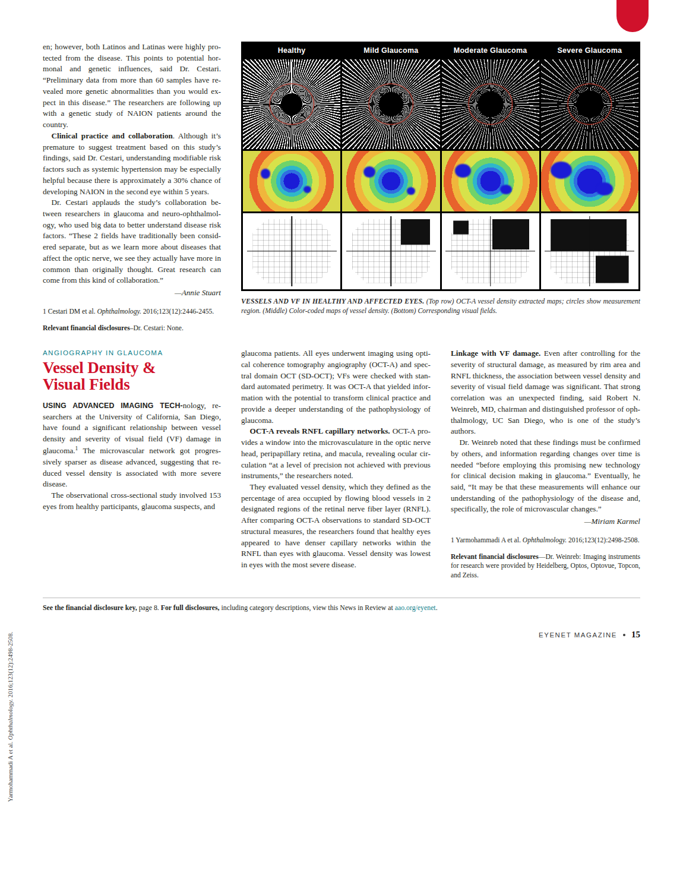Yarmohammadi A et al. Ophthalmology. 2016;123(12):2498-2508.
en; however, both Latinos and Latinas were highly protected from the disease. This points to potential hormonal and genetic influences, said Dr. Cestari. “Preliminary data from more than 60 samples have revealed more genetic abnormalities than you would expect in this disease.” The researchers are following up with a genetic study of NAION patients around the country.
Clinical practice and collaboration. Although it’s premature to suggest treatment based on this study’s findings, said Dr. Cestari, understanding modifiable risk factors such as systemic hypertension may be especially helpful because there is approximately a 30% chance of developing NAION in the second eye within 5 years.
Dr. Cestari applauds the study’s collaboration between researchers in glaucoma and neuro-ophthalmology, who used big data to better understand disease risk factors. “These 2 fields have traditionally been considered separate, but as we learn more about diseases that affect the optic nerve, we see they actually have more in common than originally thought. Great research can come from this kind of collaboration.”
—Annie Stuart
1 Cestari DM et al. Ophthalmology. 2016;123(12):2446-2455.
Relevant financial disclosures–Dr. Cestari: None.
Healthy
Mild Glaucoma
Moderate Glaucoma
Severe Glaucoma
VESSELS AND VF IN HEALTHY AND AFFECTED EYES. (Top row) OCT-A vessel density extracted maps; circles show measurement region. (Middle) Color-coded maps of vessel density. (Bottom) Corresponding visual fields.
Angiography in Glaucoma
Vessel Density &
Visual Fields
USING ADVANCED IMAGING TECH-nology, researchers at the University of California, San Diego, have found a significant relationship between vessel density and severity of visual field (VF) damage in glaucoma.1 The microvascular network got progressively sparser as disease advanced, suggesting that reduced vessel density is associated with more severe disease.
The observational cross-sectional study involved 153 eyes from healthy participants, glaucoma suspects, and
glaucoma patients. All eyes underwent imaging using optical coherence tomography angiography (OCT-A) and spectral domain OCT (SD-OCT); VFs were checked with standard automated perimetry. It was OCT-A that yielded information with the potential to transform clinical practice and provide a deeper understanding of the pathophysiology of glaucoma.
OCT-A reveals RNFL capillary networks. OCT-A provides a window into the microvasculature in the optic nerve head, peripapillary retina, and macula, revealing ocular circulation “at a level of precision not achieved with previous instruments,” the researchers noted.
They evaluated vessel density, which they defined as the percentage of area occupied by flowing blood vessels in 2 designated regions of the retinal nerve fiber layer (RNFL). After comparing OCT-A observations to standard SD-OCT structural measures, the researchers found that healthy eyes appeared to have denser capillary networks within the RNFL than eyes with glaucoma. Vessel density was lowest in eyes with the most severe disease.
Linkage with VF damage. Even after controlling for the severity of structural damage, as measured by rim area and RNFL thickness, the association between vessel density and severity of visual field damage was significant. That strong correlation was an unexpected finding, said Robert N. Weinreb, MD, chairman and distinguished professor of ophthalmology, UC San Diego, who is one of the study’s authors.
Dr. Weinreb noted that these findings must be confirmed by others, and information regarding changes over time is needed “before employing this promising new technology for clinical decision making in glaucoma.” Eventually, he said, “It may be that these measurements will enhance our understanding of the pathophysiology of the disease and, specifically, the role of microvascular changes.”
—Miriam Karmel
1 Yarmohammadi A et al. Ophthalmology. 2016;123(12):2498-2508.
Relevant financial disclosures—Dr. Weinreb: Imaging instruments for research were provided by Heidelberg, Optos, Optovue, Topcon, and Zeiss.
See the financial disclosure key, page 8. For full disclosures, including category descriptions, view this News in Review at aao.org/eyenet.
EyeNet Magazine 15